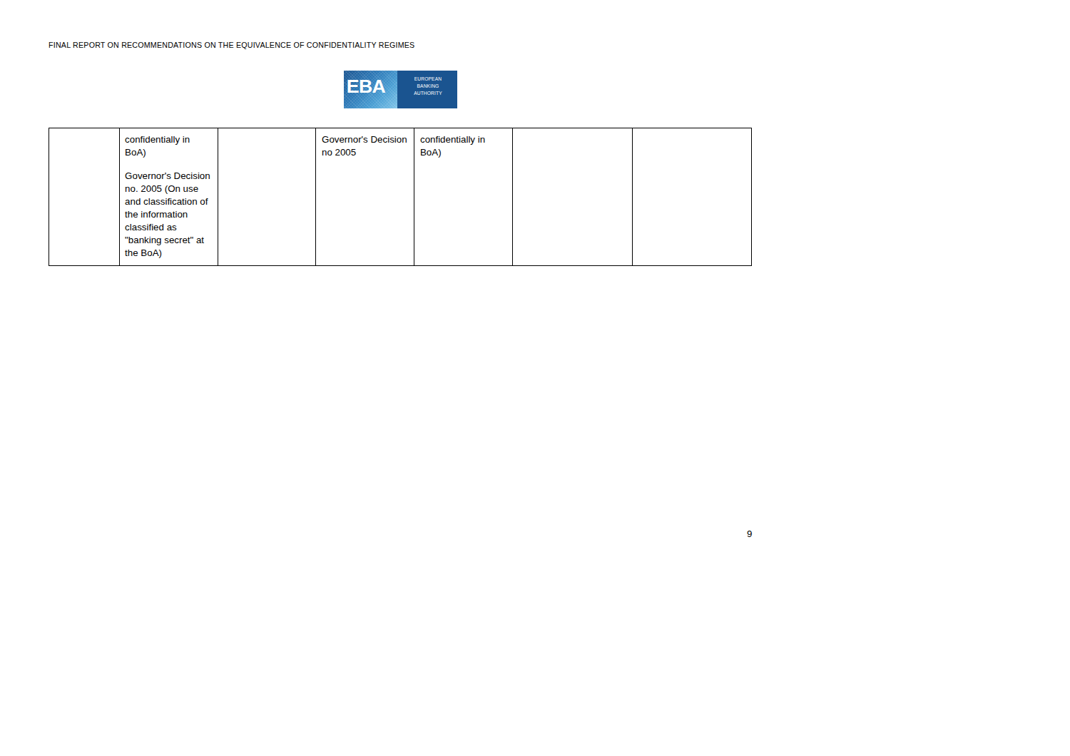FINAL REPORT ON RECOMMENDATIONS ON THE EQUIVALENCE OF CONFIDENTIALITY REGIMES
EBA
EUROPEAN
BANKING
AUTHORITY
| | confidentially in BoA) Governor's Decision no. 2005 (On use and classification of the information classified as "banking secret" at the BoA) | | Governor's Decision no 2005 | confidentially in BoA) | | |
9